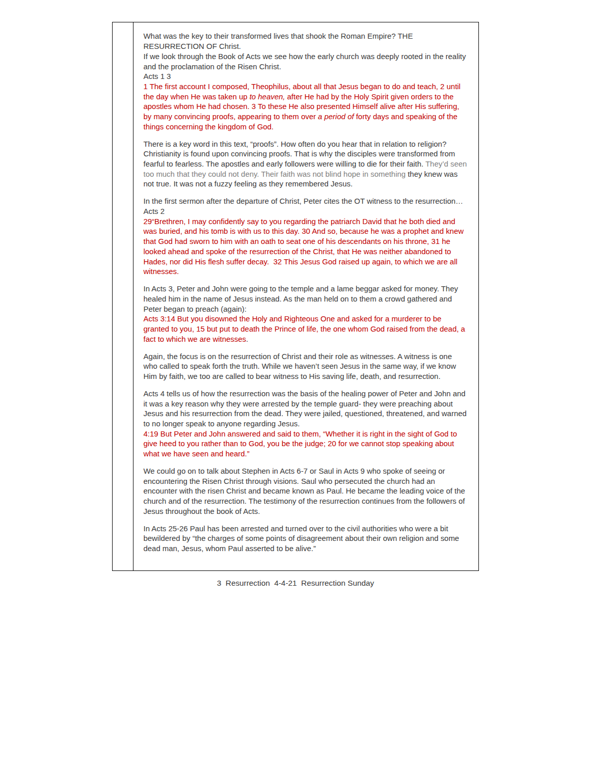What was the key to their transformed lives that shook the Roman Empire? THE RESURRECTION OF Christ.
If we look through the Book of Acts we see how the early church was deeply rooted in the reality and the proclamation of the Risen Christ.
Acts 1 3
1 The first account I composed, Theophilus, about all that Jesus began to do and teach, 2 until the day when He was taken up to heaven, after He had by the Holy Spirit given orders to the apostles whom He had chosen. 3 To these He also presented Himself alive after His suffering, by many convincing proofs, appearing to them over a period of forty days and speaking of the things concerning the kingdom of God.
There is a key word in this text, “proofs”. How often do you hear that in relation to religion? Christianity is found upon convincing proofs. That is why the disciples were transformed from fearful to fearless. The apostles and early followers were willing to die for their faith. They’d seen too much that they could not deny. Their faith was not blind hope in something they knew was not true. It was not a fuzzy feeling as they remembered Jesus.
In the first sermon after the departure of Christ, Peter cites the OT witness to the resurrection…Acts 2
29“Brethren, I may confidently say to you regarding the patriarch David that he both died and was buried, and his tomb is with us to this day. 30 And so, because he was a prophet and knew that God had sworn to him with an oath to seat one of his descendants on his throne, 31 he looked ahead and spoke of the resurrection of the Christ, that He was neither abandoned to Hades, nor did His flesh suffer decay. 32 This Jesus God raised up again, to which we are all witnesses.
In Acts 3, Peter and John were going to the temple and a lame beggar asked for money. They healed him in the name of Jesus instead. As the man held on to them a crowd gathered and Peter began to preach (again):
Acts 3:14 But you disowned the Holy and Righteous One and asked for a murderer to be granted to you, 15 but put to death the Prince of life, the one whom God raised from the dead, a fact to which we are witnesses.
Again, the focus is on the resurrection of Christ and their role as witnesses. A witness is one who called to speak forth the truth. While we haven’t seen Jesus in the same way, if we know Him by faith, we too are called to bear witness to His saving life, death, and resurrection.
Acts 4 tells us of how the resurrection was the basis of the healing power of Peter and John and it was a key reason why they were arrested by the temple guard- they were preaching about Jesus and his resurrection from the dead. They were jailed, questioned, threatened, and warned to no longer speak to anyone regarding Jesus.
4:19 But Peter and John answered and said to them, “Whether it is right in the sight of God to give heed to you rather than to God, you be the judge; 20 for we cannot stop speaking about what we have seen and heard.”
We could go on to talk about Stephen in Acts 6-7 or Saul in Acts 9 who spoke of seeing or encountering the Risen Christ through visions. Saul who persecuted the church had an encounter with the risen Christ and became known as Paul. He became the leading voice of the church and of the resurrection. The testimony of the resurrection continues from the followers of Jesus throughout the book of Acts.
In Acts 25-26 Paul has been arrested and turned over to the civil authorities who were a bit bewildered by “the charges of some points of disagreement about their own religion and some dead man, Jesus, whom Paul asserted to be alive.”
3 Resurrection 4-4-21 Resurrection Sunday